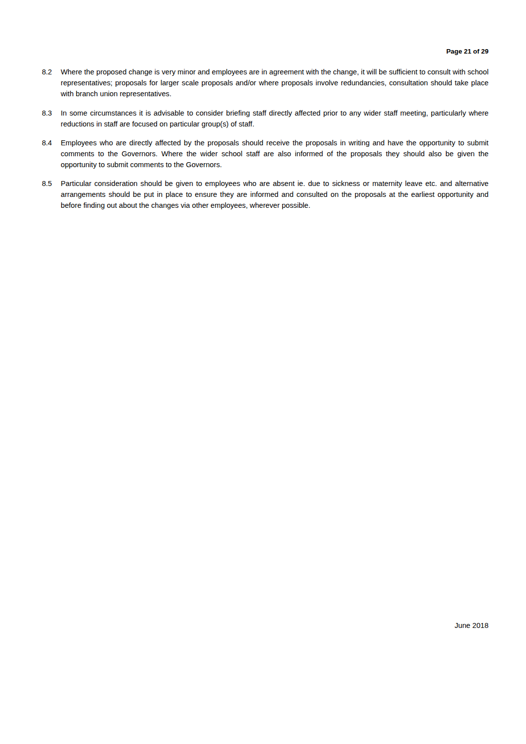Page 21 of 29
8.2
Where the proposed change is very minor and employees are in agreement with the change, it will be sufficient to consult with school representatives; proposals for larger scale proposals and/or where proposals involve redundancies, consultation should take place with branch union representatives.
8.3
In some circumstances it is advisable to consider briefing staff directly affected prior to any wider staff meeting, particularly where reductions in staff are focused on particular group(s) of staff.
8.4
Employees who are directly affected by the proposals should receive the proposals in writing and have the opportunity to submit comments to the Governors. Where the wider school staff are also informed of the proposals they should also be given the opportunity to submit comments to the Governors.
8.5
Particular consideration should be given to employees who are absent ie. due to sickness or maternity leave etc. and alternative arrangements should be put in place to ensure they are informed and consulted on the proposals at the earliest opportunity and before finding out about the changes via other employees, wherever possible.
June 2018